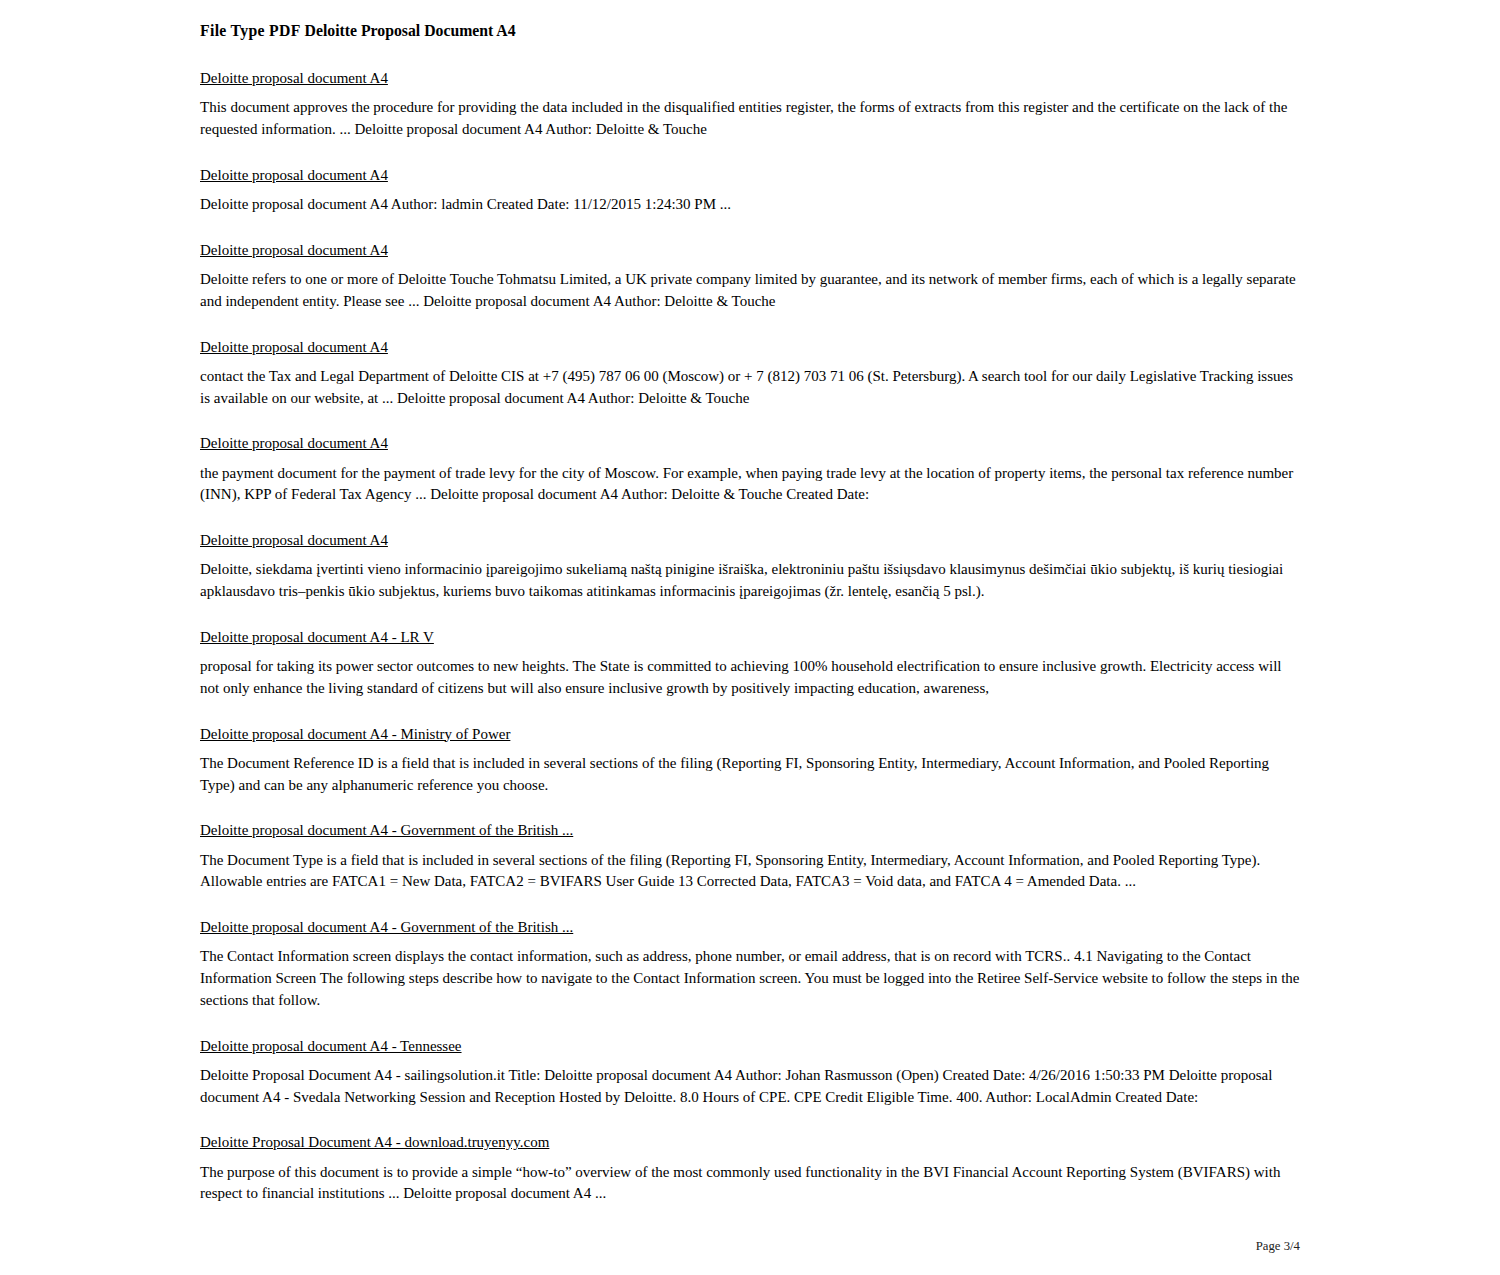File Type PDF Deloitte Proposal Document A4
Deloitte proposal document A4
This document approves the procedure for providing the data included in the disqualified entities register, the forms of extracts from this register and the certificate on the lack of the requested information. ... Deloitte proposal document A4 Author: Deloitte & Touche
Deloitte proposal document A4
Deloitte proposal document A4 Author: ladmin Created Date: 11/12/2015 1:24:30 PM ...
Deloitte proposal document A4
Deloitte refers to one or more of Deloitte Touche Tohmatsu Limited, a UK private company limited by guarantee, and its network of member firms, each of which is a legally separate and independent entity. Please see ... Deloitte proposal document A4 Author: Deloitte & Touche
Deloitte proposal document A4
contact the Tax and Legal Department of Deloitte CIS at +7 (495) 787 06 00 (Moscow) or + 7 (812) 703 71 06 (St. Petersburg). A search tool for our daily Legislative Tracking issues is available on our website, at ... Deloitte proposal document A4 Author: Deloitte & Touche
Deloitte proposal document A4
the payment document for the payment of trade levy for the city of Moscow. For example, when paying trade levy at the location of property items, the personal tax reference number (INN), KPP of Federal Tax Agency ... Deloitte proposal document A4 Author: Deloitte & Touche Created Date:
Deloitte proposal document A4
Deloitte, siekdama įvertinti vieno informacinio įpareigojimo sukeliamą naštą pinigine išraiška, elektroniniu paštu išsiųsdavo klausimynus dešimčiai ūkio subjektų, iš kurių tiesiogiai apklausdavo tris–penkis ūkio subjektus, kuriems buvo taikomas atitinkamas informacinis įpareigojimas (žr. lentelę, esančią 5 psl.).
Deloitte proposal document A4 - LR V
proposal for taking its power sector outcomes to new heights. The State is committed to achieving 100% household electrification to ensure inclusive growth. Electricity access will not only enhance the living standard of citizens but will also ensure inclusive growth by positively impacting education, awareness,
Deloitte proposal document A4 - Ministry of Power
The Document Reference ID is a field that is included in several sections of the filing (Reporting FI, Sponsoring Entity, Intermediary, Account Information, and Pooled Reporting Type) and can be any alphanumeric reference you choose.
Deloitte proposal document A4 - Government of the British ...
The Document Type is a field that is included in several sections of the filing (Reporting FI, Sponsoring Entity, Intermediary, Account Information, and Pooled Reporting Type). Allowable entries are FATCA1 = New Data, FATCA2 = BVIFARS User Guide 13 Corrected Data, FATCA3 = Void data, and FATCA 4 = Amended Data. ...
Deloitte proposal document A4 - Government of the British ...
The Contact Information screen displays the contact information, such as address, phone number, or email address, that is on record with TCRS.. 4.1 Navigating to the Contact Information Screen The following steps describe how to navigate to the Contact Information screen. You must be logged into the Retiree Self-Service website to follow the steps in the sections that follow.
Deloitte proposal document A4 - Tennessee
Deloitte Proposal Document A4 - sailingsolution.it Title: Deloitte proposal document A4 Author: Johan Rasmusson (Open) Created Date: 4/26/2016 1:50:33 PM Deloitte proposal document A4 - Svedala Networking Session and Reception Hosted by Deloitte. 8.0 Hours of CPE. CPE Credit Eligible Time. 400. Author: LocalAdmin Created Date:
Deloitte Proposal Document A4 - download.truyenyy.com
The purpose of this document is to provide a simple “how-to” overview of the most commonly used functionality in the BVI Financial Account Reporting System (BVIFARS) with respect to financial institutions ... Deloitte proposal document A4 ...
Page 3/4